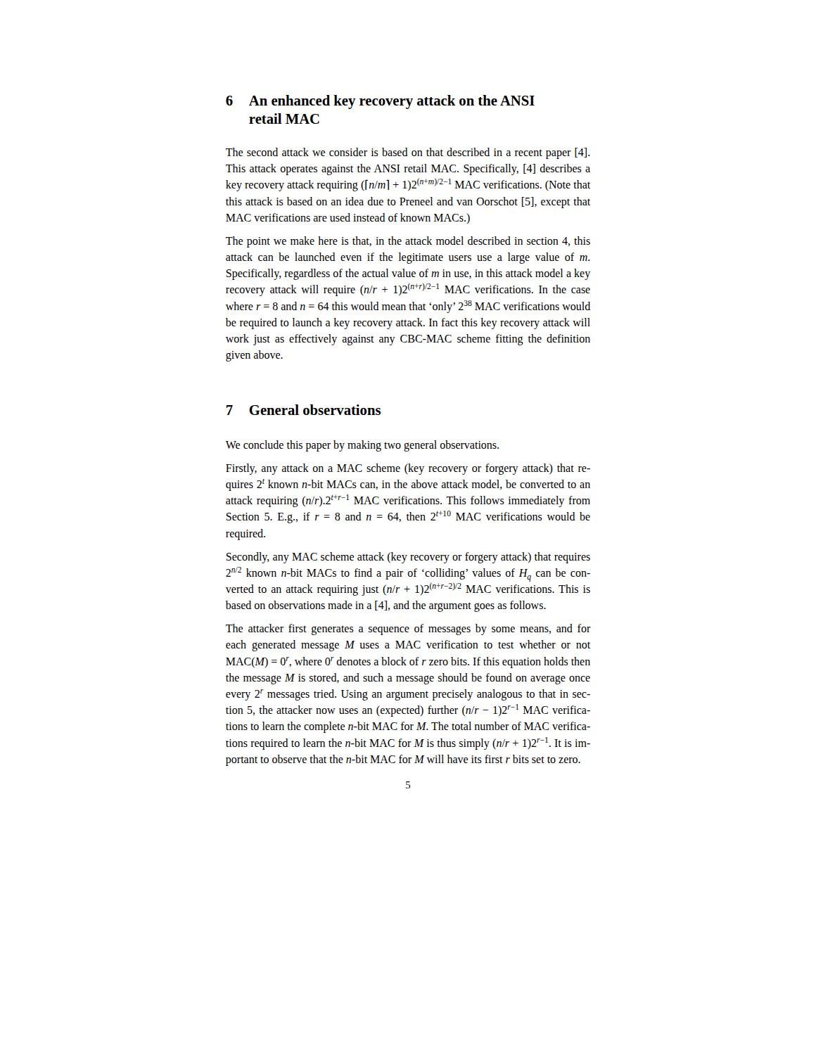6 An enhanced key recovery attack on the ANSI
retail MAC
The second attack we consider is based on that described in a recent paper [4]. This attack operates against the ANSI retail MAC. Specifically, [4] describes a key recovery attack requiring (⌈n/m⌉ + 1)2(n+m)/2−1 MAC verifications. (Note that this attack is based on an idea due to Preneel and van Oorschot [5], except that MAC verifications are used instead of known MACs.)
The point we make here is that, in the attack model described in section 4, this attack can be launched even if the legitimate users use a large value of m. Specifically, regardless of the actual value of m in use, in this attack model a key recovery attack will require (n/r + 1)2(n+r)/2−1 MAC verifications. In the case where r = 8 and n = 64 this would mean that ‘only’ 238 MAC verifications would be required to launch a key recovery attack. In fact this key recovery attack will work just as effectively against any CBC-MAC scheme fitting the definition given above.
7 General observations
We conclude this paper by making two general observations.
Firstly, any attack on a MAC scheme (key recovery or forgery attack) that requires 2t known n-bit MACs can, in the above attack model, be converted to an attack requiring (n/r).2t+r−1 MAC verifications. This follows immediately from Section 5. E.g., if r = 8 and n = 64, then 2t+10 MAC verifications would be required.
Secondly, any MAC scheme attack (key recovery or forgery attack) that requires 2n/2 known n-bit MACs to find a pair of ‘colliding’ values of Hq can be converted to an attack requiring just (n/r + 1)2(n+r−2)/2 MAC verifications. This is based on observations made in a [4], and the argument goes as follows.
The attacker first generates a sequence of messages by some means, and for each generated message M uses a MAC verification to test whether or not MAC(M) = 0r, where 0r denotes a block of r zero bits. If this equation holds then the message M is stored, and such a message should be found on average once every 2r messages tried. Using an argument precisely analogous to that in section 5, the attacker now uses an (expected) further (n/r − 1)2r−1 MAC verifications to learn the complete n-bit MAC for M. The total number of MAC verifications required to learn the n-bit MAC for M is thus simply (n/r + 1)2r−1. It is important to observe that the n-bit MAC for M will have its first r bits set to zero.
5